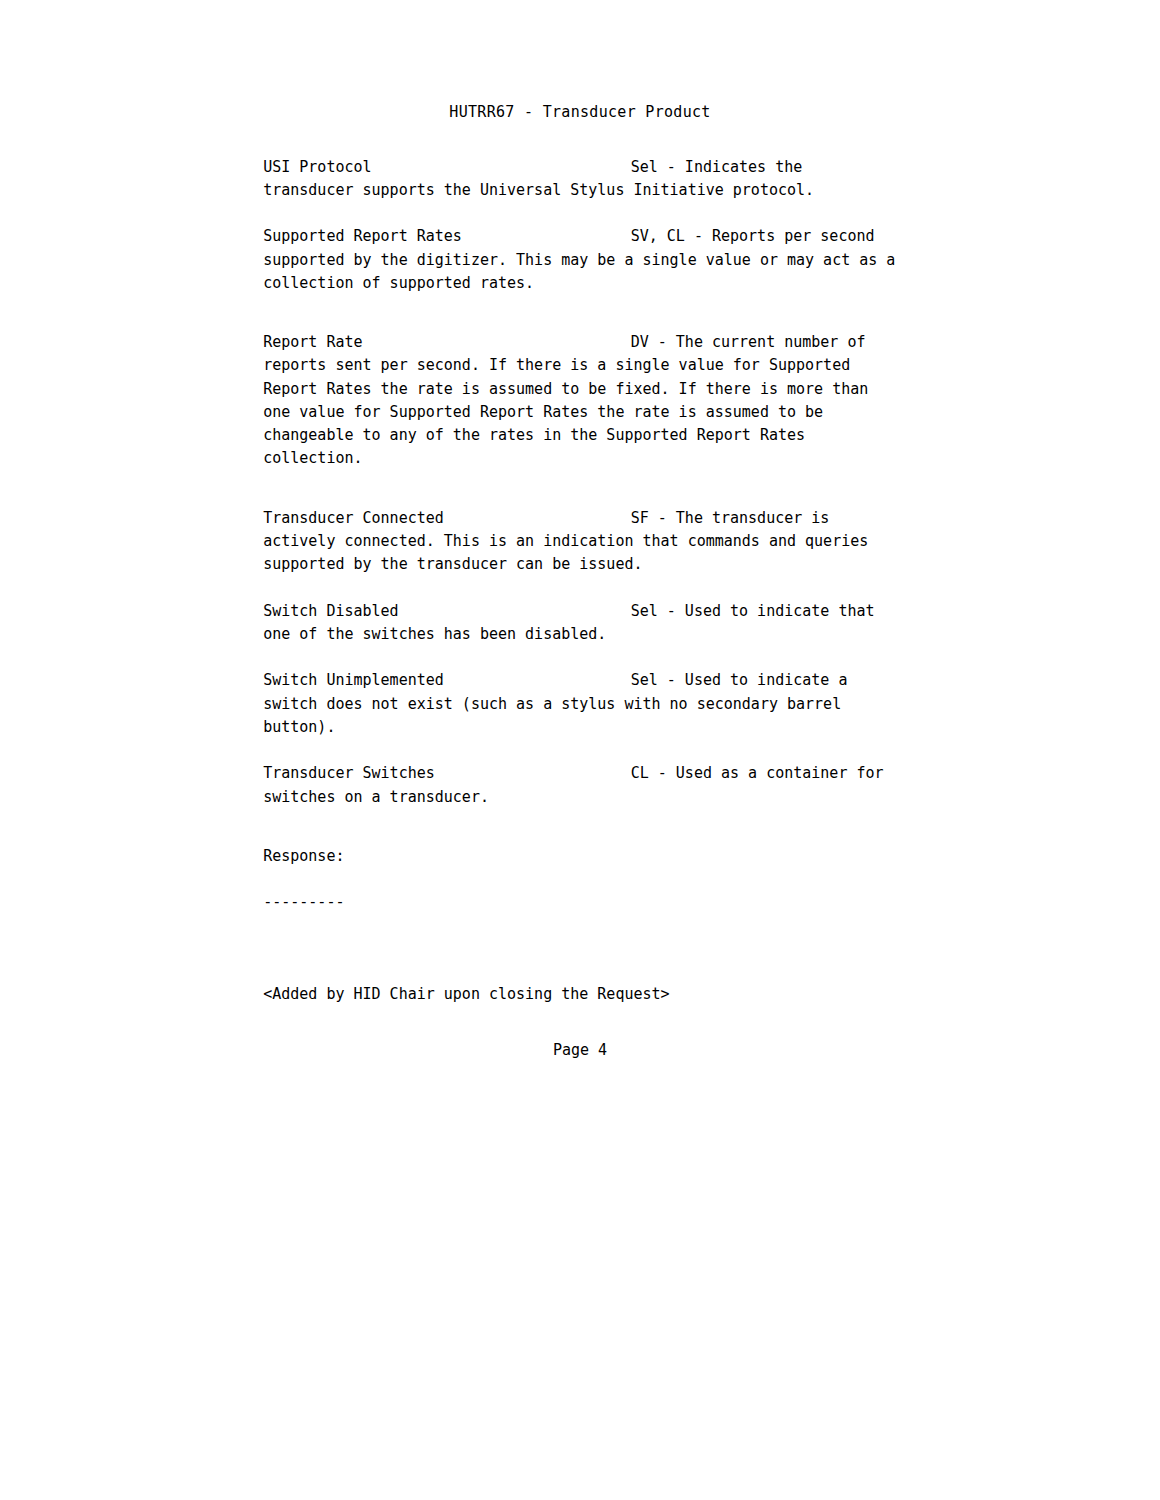HUTRR67 - Transducer Product
USI Protocol Sel - Indicates the transducer supports the Universal Stylus Initiative protocol.
Supported Report Rates SV, CL - Reports per second supported by the digitizer. This may be a single value or may act as a collection of supported rates.
Report Rate DV - The current number of reports sent per second. If there is a single value for Supported Report Rates the rate is assumed to be fixed. If there is more than one value for Supported Report Rates the rate is assumed to be changeable to any of the rates in the Supported Report Rates collection.
Transducer Connected SF - The transducer is actively connected. This is an indication that commands and queries supported by the transducer can be issued.
Switch Disabled Sel - Used to indicate that one of the switches has been disabled.
Switch Unimplemented Sel - Used to indicate a switch does not exist (such as a stylus with no secondary barrel button).
Transducer Switches CL - Used as a container for switches on a transducer.
Response:
---------
<Added by HID Chair upon closing the Request>
Page 4